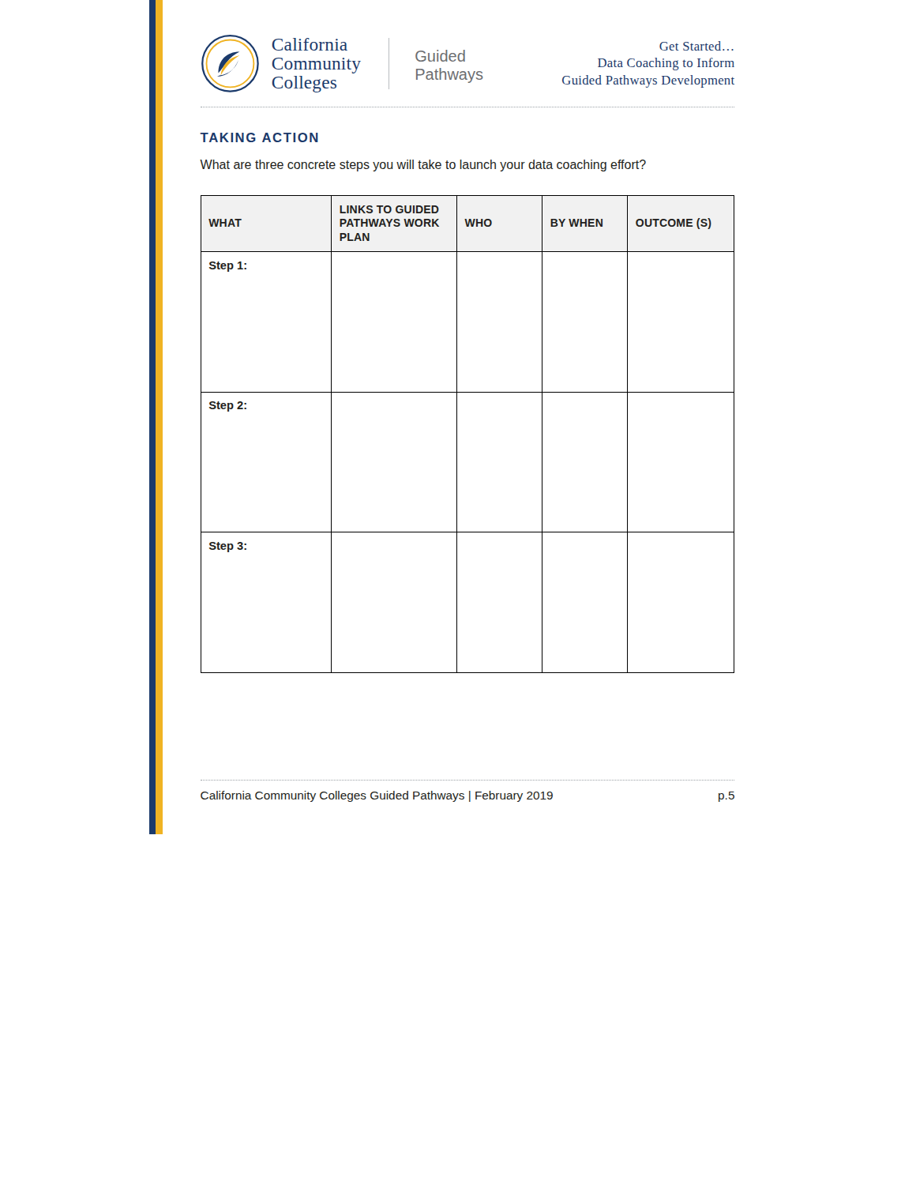California Community Colleges
Guided Pathways
Get Started… Data Coaching to Inform Guided Pathways Development
Taking Action
What are three concrete steps you will take to launch your data coaching effort?
| WHAT | LINKS TO GUIDED PATHWAYS WORK PLAN | WHO | BY WHEN | OUTCOME (S) |
| --- | --- | --- | --- | --- |
| Step 1: | | | | |
| Step 2: | | | | |
| Step 3: | | | | |
California Community Colleges Guided Pathways | February 2019
p.5